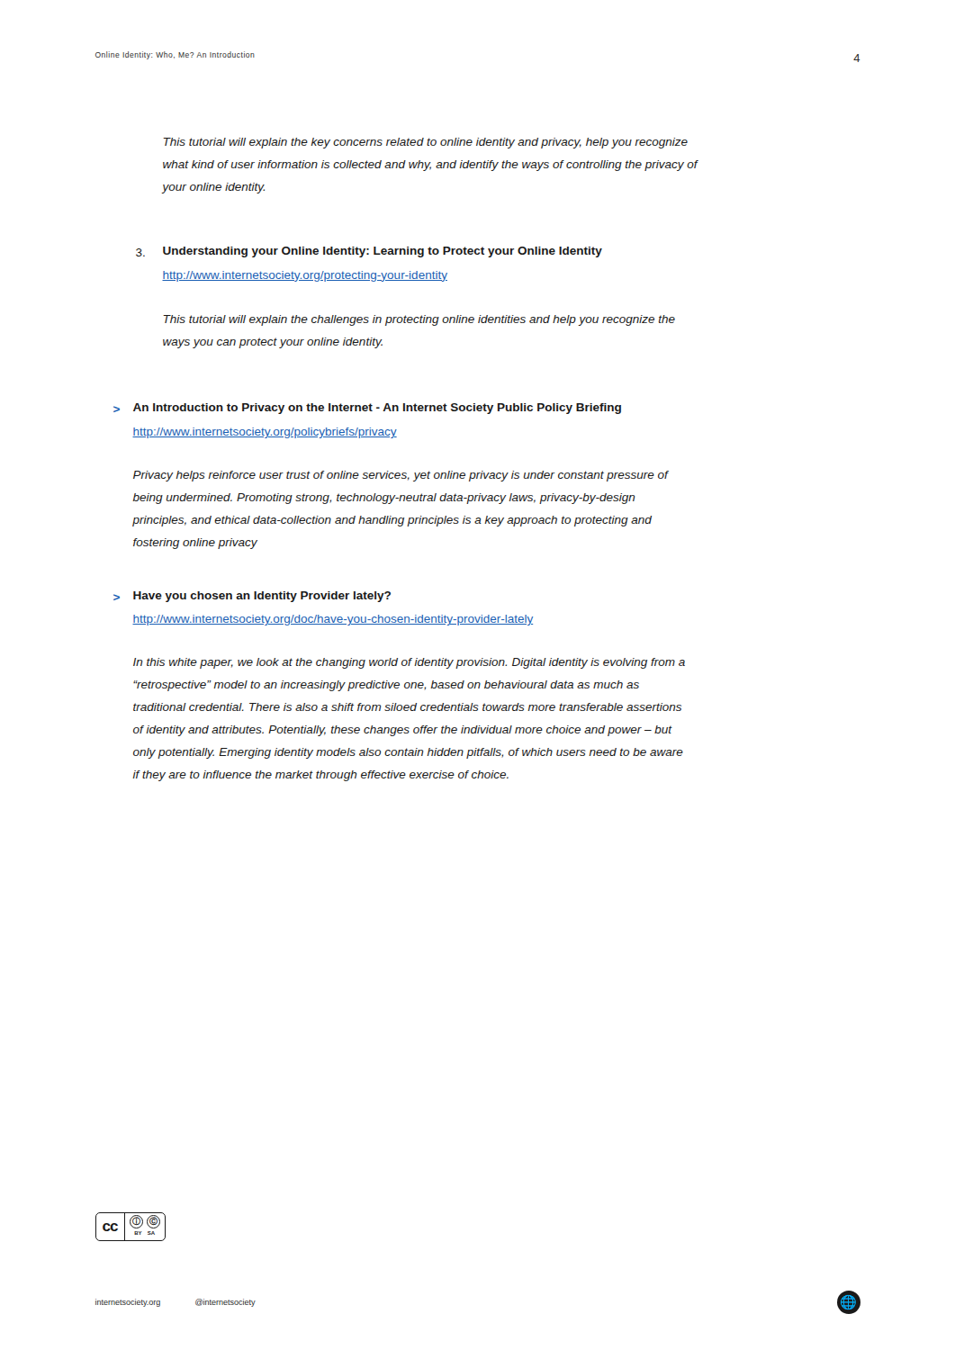Online Identity: Who, Me? An Introduction
4
This tutorial will explain the key concerns related to online identity and privacy, help you recognize what kind of user information is collected and why, and identify the ways of controlling the privacy of your online identity.
3.
Understanding your Online Identity: Learning to Protect your Online Identity
http://www.internetsociety.org/protecting-your-identity
This tutorial will explain the challenges in protecting online identities and help you recognize the ways you can protect your online identity.
>
An Introduction to Privacy on the Internet - An Internet Society Public Policy Briefing
http://www.internetsociety.org/policybriefs/privacy
Privacy helps reinforce user trust of online services, yet online privacy is under constant pressure of being undermined. Promoting strong, technology-neutral data-privacy laws, privacy-by-design principles, and ethical data-collection and handling principles is a key approach to protecting and fostering online privacy
>
Have you chosen an Identity Provider lately?
http://www.internetsociety.org/doc/have-you-chosen-identity-provider-lately
In this white paper, we look at the changing world of identity provision. Digital identity is evolving from a “retrospective” model to an increasingly predictive one, based on behavioural data as much as traditional credential. There is also a shift from siloed credentials towards more transferable assertions of identity and attributes. Potentially, these changes offer the individual more choice and power – but only potentially. Emerging identity models also contain hidden pitfalls, of which users need to be aware if they are to influence the market through effective exercise of choice.
cc
ⓘ
Ⓒ
BY SA
internetsociety.org @internetsociety
🌐